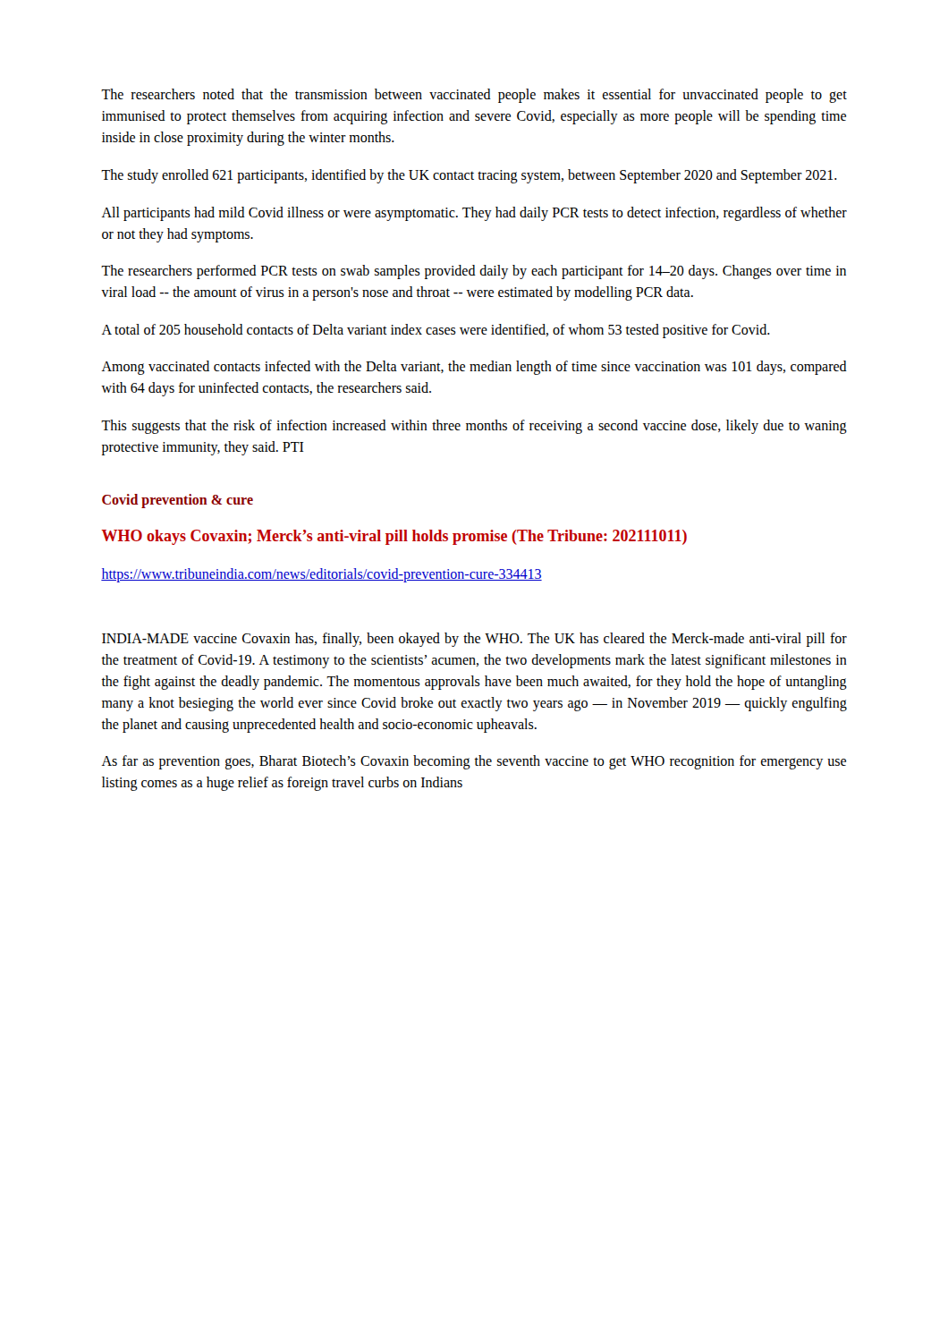The researchers noted that the transmission between vaccinated people makes it essential for unvaccinated people to get immunised to protect themselves from acquiring infection and severe Covid, especially as more people will be spending time inside in close proximity during the winter months.
The study enrolled 621 participants, identified by the UK contact tracing system, between September 2020 and September 2021.
All participants had mild Covid illness or were asymptomatic. They had daily PCR tests to detect infection, regardless of whether or not they had symptoms.
The researchers performed PCR tests on swab samples provided daily by each participant for 14–20 days. Changes over time in viral load -- the amount of virus in a person's nose and throat -- were estimated by modelling PCR data.
A total of 205 household contacts of Delta variant index cases were identified, of whom 53 tested positive for Covid.
Among vaccinated contacts infected with the Delta variant, the median length of time since vaccination was 101 days, compared with 64 days for uninfected contacts, the researchers said.
This suggests that the risk of infection increased within three months of receiving a second vaccine dose, likely due to waning protective immunity, they said. PTI
Covid prevention & cure
WHO okays Covaxin; Merck’s anti-viral pill holds promise (The Tribune: 202111011)
https://www.tribuneindia.com/news/editorials/covid-prevention-cure-334413
INDIA-MADE vaccine Covaxin has, finally, been okayed by the WHO. The UK has cleared the Merck-made anti-viral pill for the treatment of Covid-19. A testimony to the scientists’ acumen, the two developments mark the latest significant milestones in the fight against the deadly pandemic. The momentous approvals have been much awaited, for they hold the hope of untangling many a knot besieging the world ever since Covid broke out exactly two years ago — in November 2019 — quickly engulfing the planet and causing unprecedented health and socio-economic upheavals.
As far as prevention goes, Bharat Biotech’s Covaxin becoming the seventh vaccine to get WHO recognition for emergency use listing comes as a huge relief as foreign travel curbs on Indians